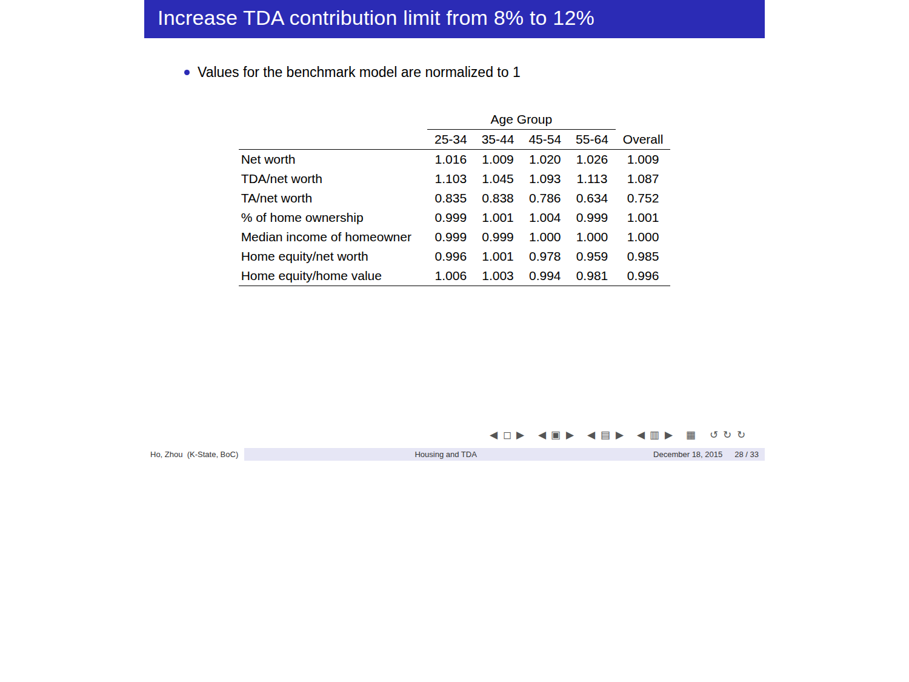Increase TDA contribution limit from 8% to 12%
Values for the benchmark model are normalized to 1
| | Age Group | |
| | 25-34 | 35-44 | 45-54 | 55-64 | Overall |
| Net worth | 1.016 | 1.009 | 1.020 | 1.026 | 1.009 |
| TDA/net worth | 1.103 | 1.045 | 1.093 | 1.113 | 1.087 |
| TA/net worth | 0.835 | 0.838 | 0.786 | 0.634 | 0.752 |
| % of home ownership | 0.999 | 1.001 | 1.004 | 0.999 | 1.001 |
| Median income of homeowner | 0.999 | 0.999 | 1.000 | 1.000 | 1.000 |
| Home equity/net worth | 0.996 | 1.001 | 0.978 | 0.959 | 0.985 |
| Home equity/home value | 1.006 | 1.003 | 0.994 | 0.981 | 0.996 |
◀ ◻ ▶ ◀ ▣ ▶ ◀ ▤ ▶ ◀ ▥ ▶ ▦ ↺ ↻ ↻
Ho, Zhou (K-State, BoC)
Housing and TDA
December 18, 2015
28 / 33